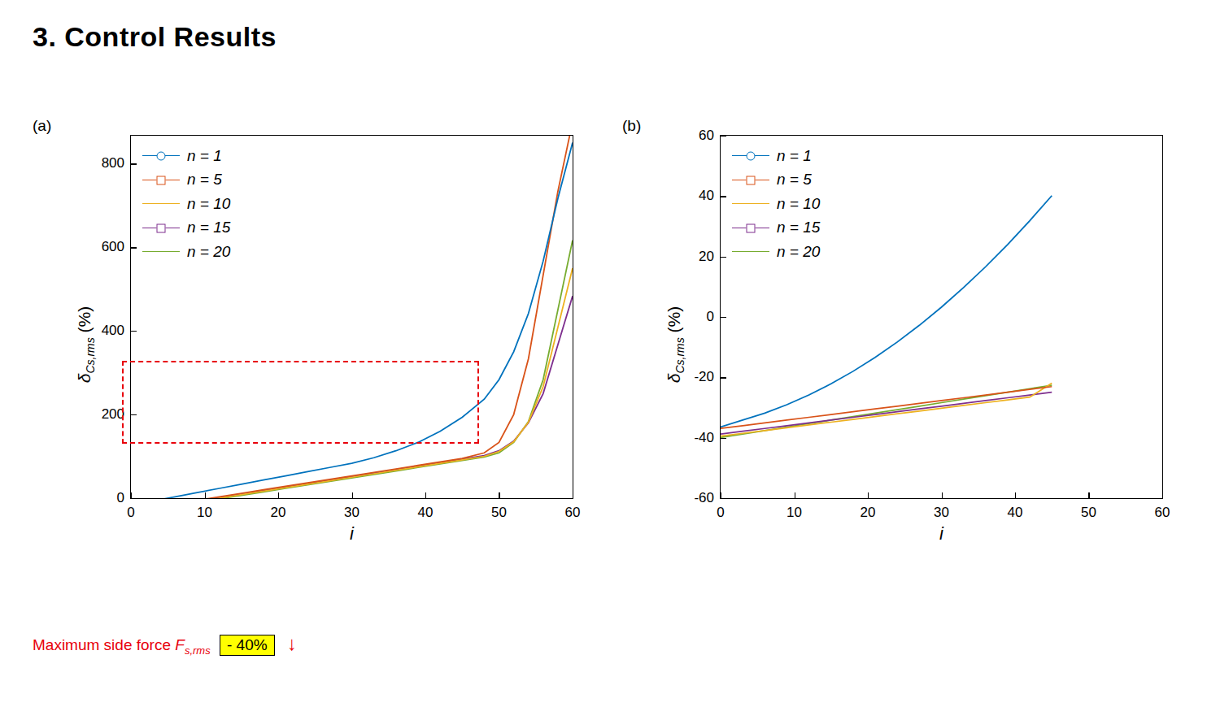3. Control Results
(a)
δCs,rms (%)
0
200
400
600
800
0
10
20
30
40
50
60
n = 1
n = 5
n = 10
n = 15
n = 20
i
(b)
δCs,rms (%)
-60
-40
-20
0
20
40
60
0
10
20
30
40
50
60
n = 1
n = 5
n = 10
n = 15
n = 20
i
Maximum side force Fs,rms - 40% ↓